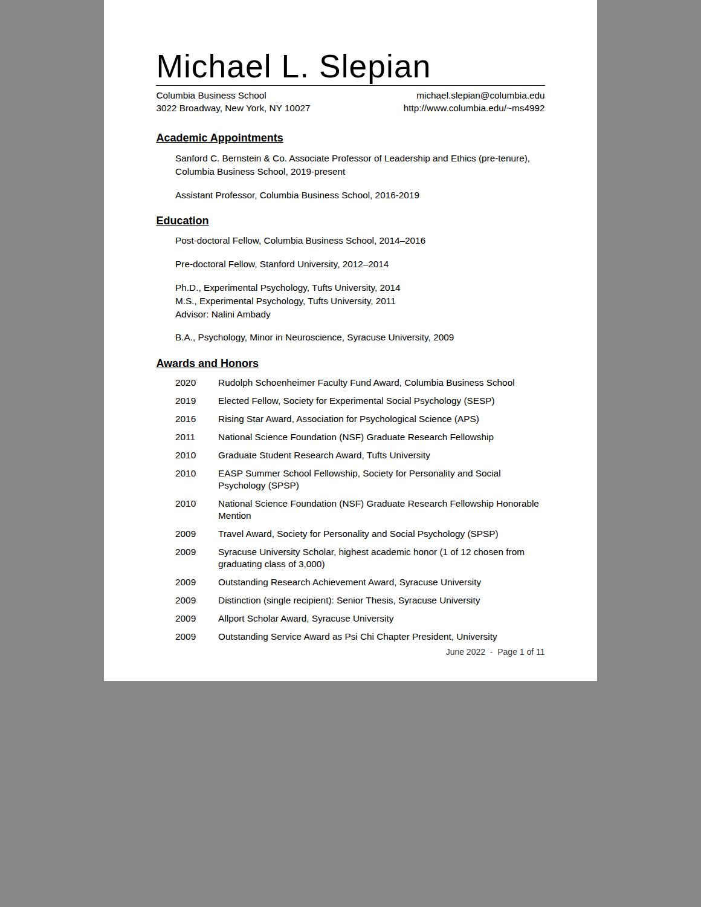Michael L. Slepian
| Columbia Business School | michael.slepian@columbia.edu |
| 3022 Broadway, New York, NY 10027 | http://www.columbia.edu/~ms4992 |
Academic Appointments
Sanford C. Bernstein & Co. Associate Professor of Leadership and Ethics (pre-tenure),
Columbia Business School, 2019-present
Assistant Professor, Columbia Business School, 2016-2019
Education
Post-doctoral Fellow, Columbia Business School, 2014–2016
Pre-doctoral Fellow, Stanford University, 2012–2014
Ph.D., Experimental Psychology, Tufts University, 2014
M.S., Experimental Psychology, Tufts University, 2011
Advisor: Nalini Ambady
B.A., Psychology, Minor in Neuroscience, Syracuse University, 2009
Awards and Honors
| 2020 | Rudolph Schoenheimer Faculty Fund Award, Columbia Business School |
| 2019 | Elected Fellow, Society for Experimental Social Psychology (SESP) |
| 2016 | Rising Star Award, Association for Psychological Science (APS) |
| 2011 | National Science Foundation (NSF) Graduate Research Fellowship |
| 2010 | Graduate Student Research Award, Tufts University |
| 2010 | EASP Summer School Fellowship, Society for Personality and Social Psychology (SPSP) |
| 2010 | National Science Foundation (NSF) Graduate Research Fellowship Honorable Mention |
| 2009 | Travel Award, Society for Personality and Social Psychology (SPSP) |
| 2009 | Syracuse University Scholar, highest academic honor (1 of 12 chosen from graduating class of 3,000) |
| 2009 | Outstanding Research Achievement Award, Syracuse University |
| 2009 | Distinction (single recipient): Senior Thesis, Syracuse University |
| 2009 | Allport Scholar Award, Syracuse University |
| 2009 | Outstanding Service Award as Psi Chi Chapter President, University |
June 2022 - Page 1 of 11